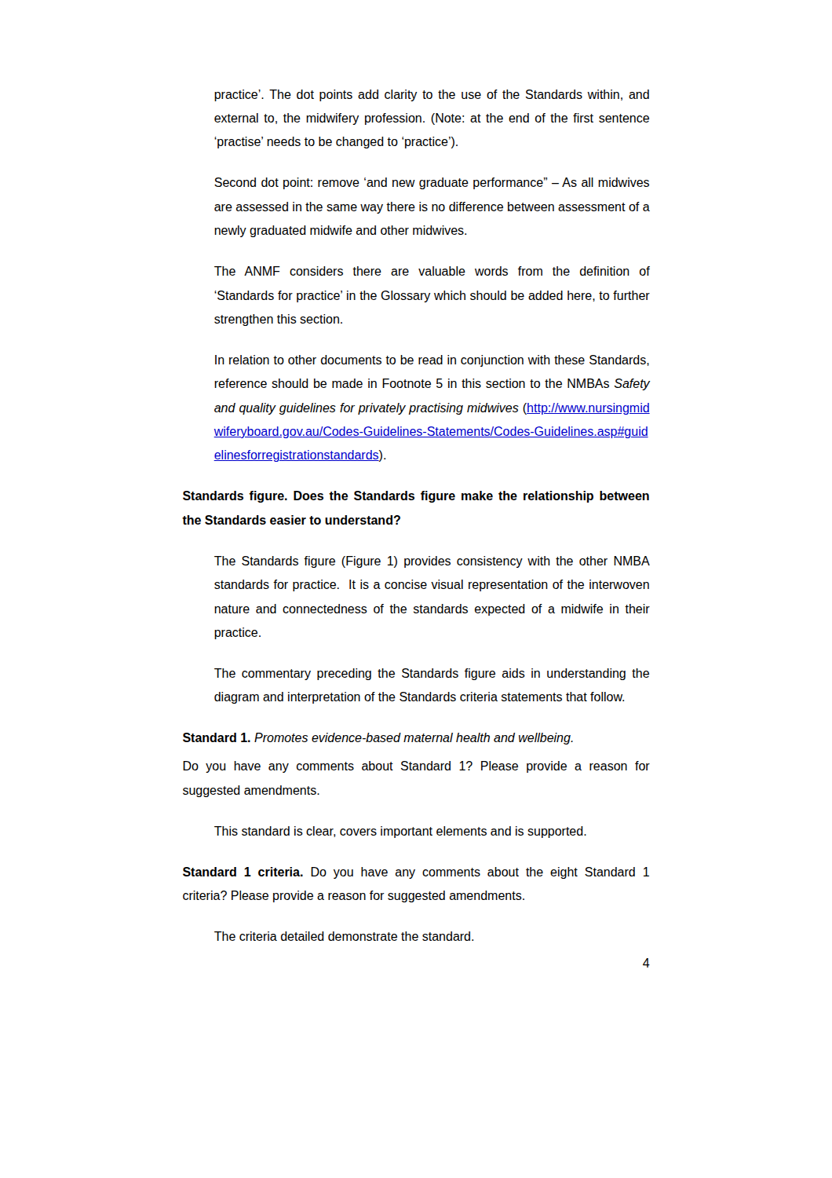practice’. The dot points add clarity to the use of the Standards within, and external to, the midwifery profession. (Note: at the end of the first sentence ‘practise’ needs to be changed to ‘practice’).
Second dot point: remove ‘and new graduate performance” – As all midwives are assessed in the same way there is no difference between assessment of a newly graduated midwife and other midwives.
The ANMF considers there are valuable words from the definition of ‘Standards for practice’ in the Glossary which should be added here, to further strengthen this section.
In relation to other documents to be read in conjunction with these Standards, reference should be made in Footnote 5 in this section to the NMBAs Safety and quality guidelines for privately practising midwives (http://www.nursingmidwiferyboard.gov.au/Codes-Guidelines-Statements/Codes-Guidelines.asp#guidelinesforregistrationstandards).
Standards figure. Does the Standards figure make the relationship between the Standards easier to understand?
The Standards figure (Figure 1) provides consistency with the other NMBA standards for practice. It is a concise visual representation of the interwoven nature and connectedness of the standards expected of a midwife in their practice.
The commentary preceding the Standards figure aids in understanding the diagram and interpretation of the Standards criteria statements that follow.
Standard 1. Promotes evidence-based maternal health and wellbeing.
Do you have any comments about Standard 1? Please provide a reason for suggested amendments.
This standard is clear, covers important elements and is supported.
Standard 1 criteria. Do you have any comments about the eight Standard 1 criteria? Please provide a reason for suggested amendments.
The criteria detailed demonstrate the standard.
4